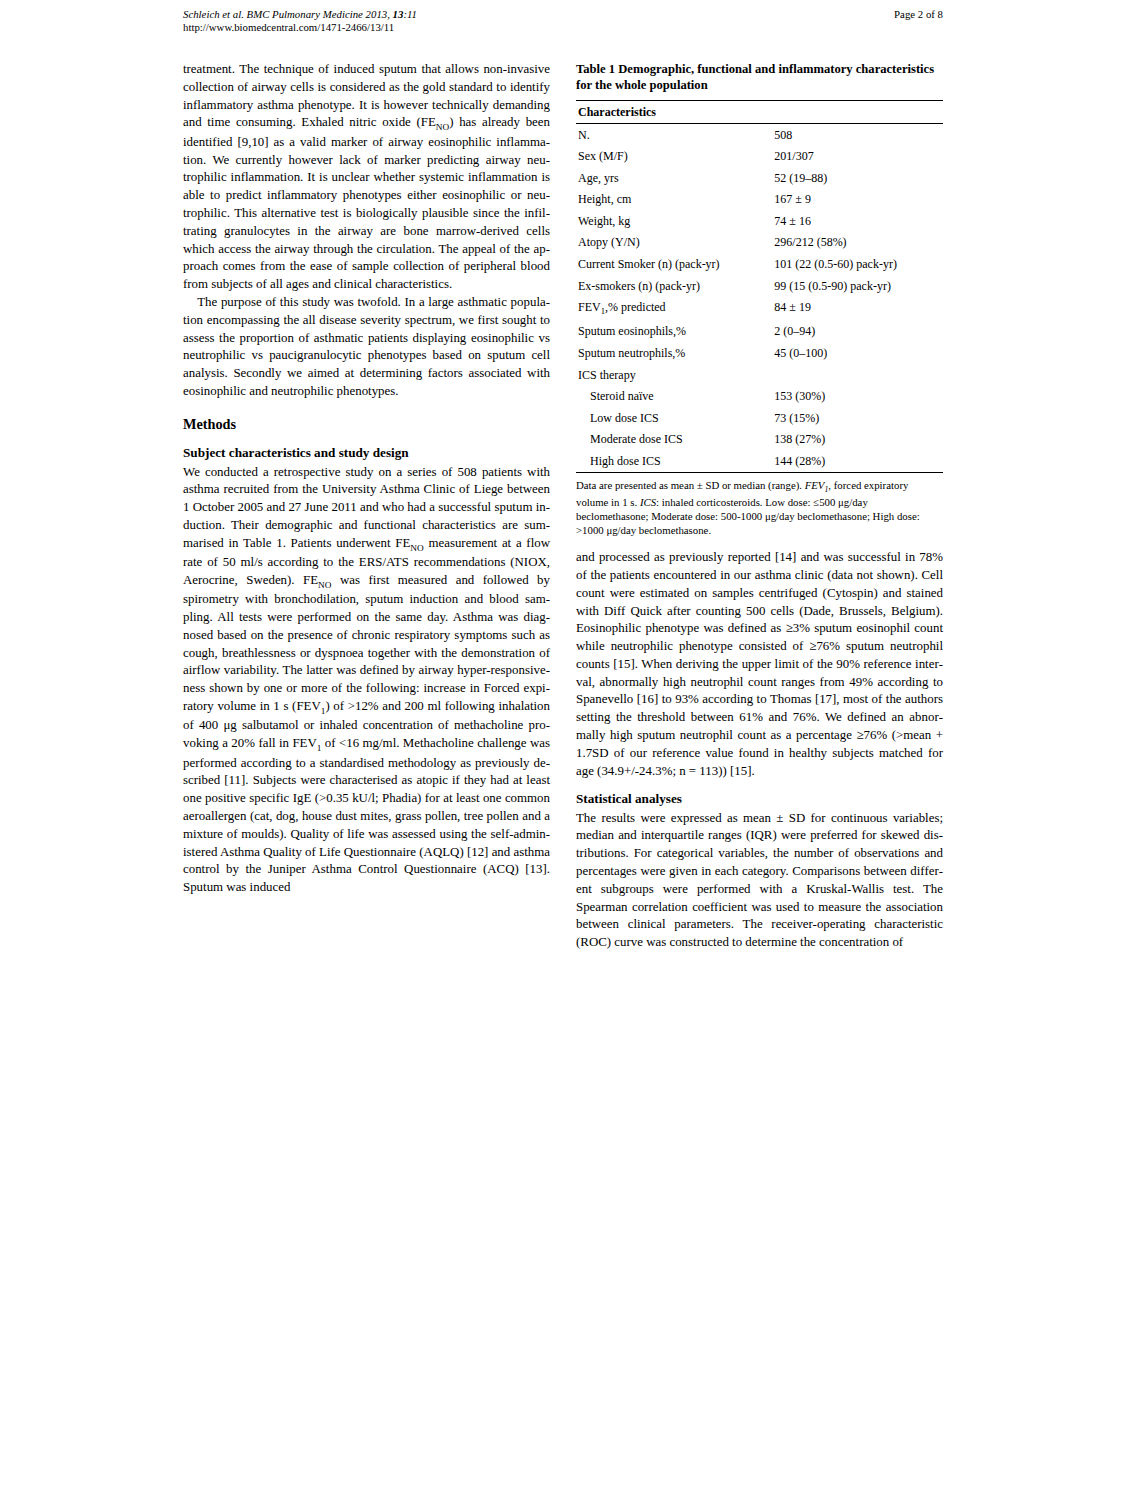Schleich et al. BMC Pulmonary Medicine 2013, 13:11
http://www.biomedcentral.com/1471-2466/13/11
Page 2 of 8
treatment. The technique of induced sputum that allows non-invasive collection of airway cells is considered as the gold standard to identify inflammatory asthma phenotype. It is however technically demanding and time consuming. Exhaled nitric oxide (FENO) has already been identified [9,10] as a valid marker of airway eosinophilic inflammation. We currently however lack of marker predicting airway neutrophilic inflammation. It is unclear whether systemic inflammation is able to predict inflammatory phenotypes either eosinophilic or neutrophilic. This alternative test is biologically plausible since the infiltrating granulocytes in the airway are bone marrow-derived cells which access the airway through the circulation. The appeal of the approach comes from the ease of sample collection of peripheral blood from subjects of all ages and clinical characteristics.
The purpose of this study was twofold. In a large asthmatic population encompassing the all disease severity spectrum, we first sought to assess the proportion of asthmatic patients displaying eosinophilic vs neutrophilic vs paucigranulocytic phenotypes based on sputum cell analysis. Secondly we aimed at determining factors associated with eosinophilic and neutrophilic phenotypes.
Methods
Subject characteristics and study design
We conducted a retrospective study on a series of 508 patients with asthma recruited from the University Asthma Clinic of Liege between 1 October 2005 and 27 June 2011 and who had a successful sputum induction. Their demographic and functional characteristics are summarised in Table 1. Patients underwent FENO measurement at a flow rate of 50 ml/s according to the ERS/ATS recommendations (NIOX, Aerocrine, Sweden). FENO was first measured and followed by spirometry with bronchodilation, sputum induction and blood sampling. All tests were performed on the same day. Asthma was diagnosed based on the presence of chronic respiratory symptoms such as cough, breathlessness or dyspnoea together with the demonstration of airflow variability. The latter was defined by airway hyper-responsiveness shown by one or more of the following: increase in Forced expiratory volume in 1 s (FEV1) of >12% and 200 ml following inhalation of 400 μg salbutamol or inhaled concentration of methacholine provoking a 20% fall in FEV1 of <16 mg/ml. Methacholine challenge was performed according to a standardised methodology as previously described [11]. Subjects were characterised as atopic if they had at least one positive specific IgE (>0.35 kU/l; Phadia) for at least one common aeroallergen (cat, dog, house dust mites, grass pollen, tree pollen and a mixture of moulds). Quality of life was assessed using the self-administered Asthma Quality of Life Questionnaire (AQLQ) [12] and asthma control by the Juniper Asthma Control Questionnaire (ACQ) [13]. Sputum was induced
Table 1 Demographic, functional and inflammatory characteristics for the whole population
| Characteristics |
| --- |
| N. | 508 |
| Sex (M/F) | 201/307 |
| Age, yrs | 52 (19–88) |
| Height, cm | 167 ± 9 |
| Weight, kg | 74 ± 16 |
| Atopy (Y/N) | 296/212 (58%) |
| Current Smoker (n) (pack-yr) | 101 (22 (0.5-60) pack-yr) |
| Ex-smokers (n) (pack-yr) | 99 (15 (0.5-90) pack-yr) |
| FEV 1 ,% predicted | 84 ± 19 |
| Sputum eosinophils,% | 2 (0–94) |
| Sputum neutrophils,% | 45 (0–100) |
| ICS therapy | |
| Steroid naïve | 153 (30%) |
| Low dose ICS | 73 (15%) |
| Moderate dose ICS | 138 (27%) |
| High dose ICS | 144 (28%) |
Data are presented as mean ± SD or median (range). FEV1, forced expiratory volume in 1 s. ICS: inhaled corticosteroids. Low dose: ≤500 μg/day beclomethasone; Moderate dose: 500-1000 μg/day beclomethasone; High dose: >1000 μg/day beclomethasone.
and processed as previously reported [14] and was successful in 78% of the patients encountered in our asthma clinic (data not shown). Cell count were estimated on samples centrifuged (Cytospin) and stained with Diff Quick after counting 500 cells (Dade, Brussels, Belgium). Eosinophilic phenotype was defined as ≥3% sputum eosinophil count while neutrophilic phenotype consisted of ≥76% sputum neutrophil counts [15]. When deriving the upper limit of the 90% reference interval, abnormally high neutrophil count ranges from 49% according to Spanevello [16] to 93% according to Thomas [17], most of the authors setting the threshold between 61% and 76%. We defined an abnormally high sputum neutrophil count as a percentage ≥76% (>mean + 1.7SD of our reference value found in healthy subjects matched for age (34.9+/-24.3%; n = 113)) [15].
Statistical analyses
The results were expressed as mean ± SD for continuous variables; median and interquartile ranges (IQR) were preferred for skewed distributions. For categorical variables, the number of observations and percentages were given in each category. Comparisons between different subgroups were performed with a Kruskal-Wallis test. The Spearman correlation coefficient was used to measure the association between clinical parameters. The receiver-operating characteristic (ROC) curve was constructed to determine the concentration of